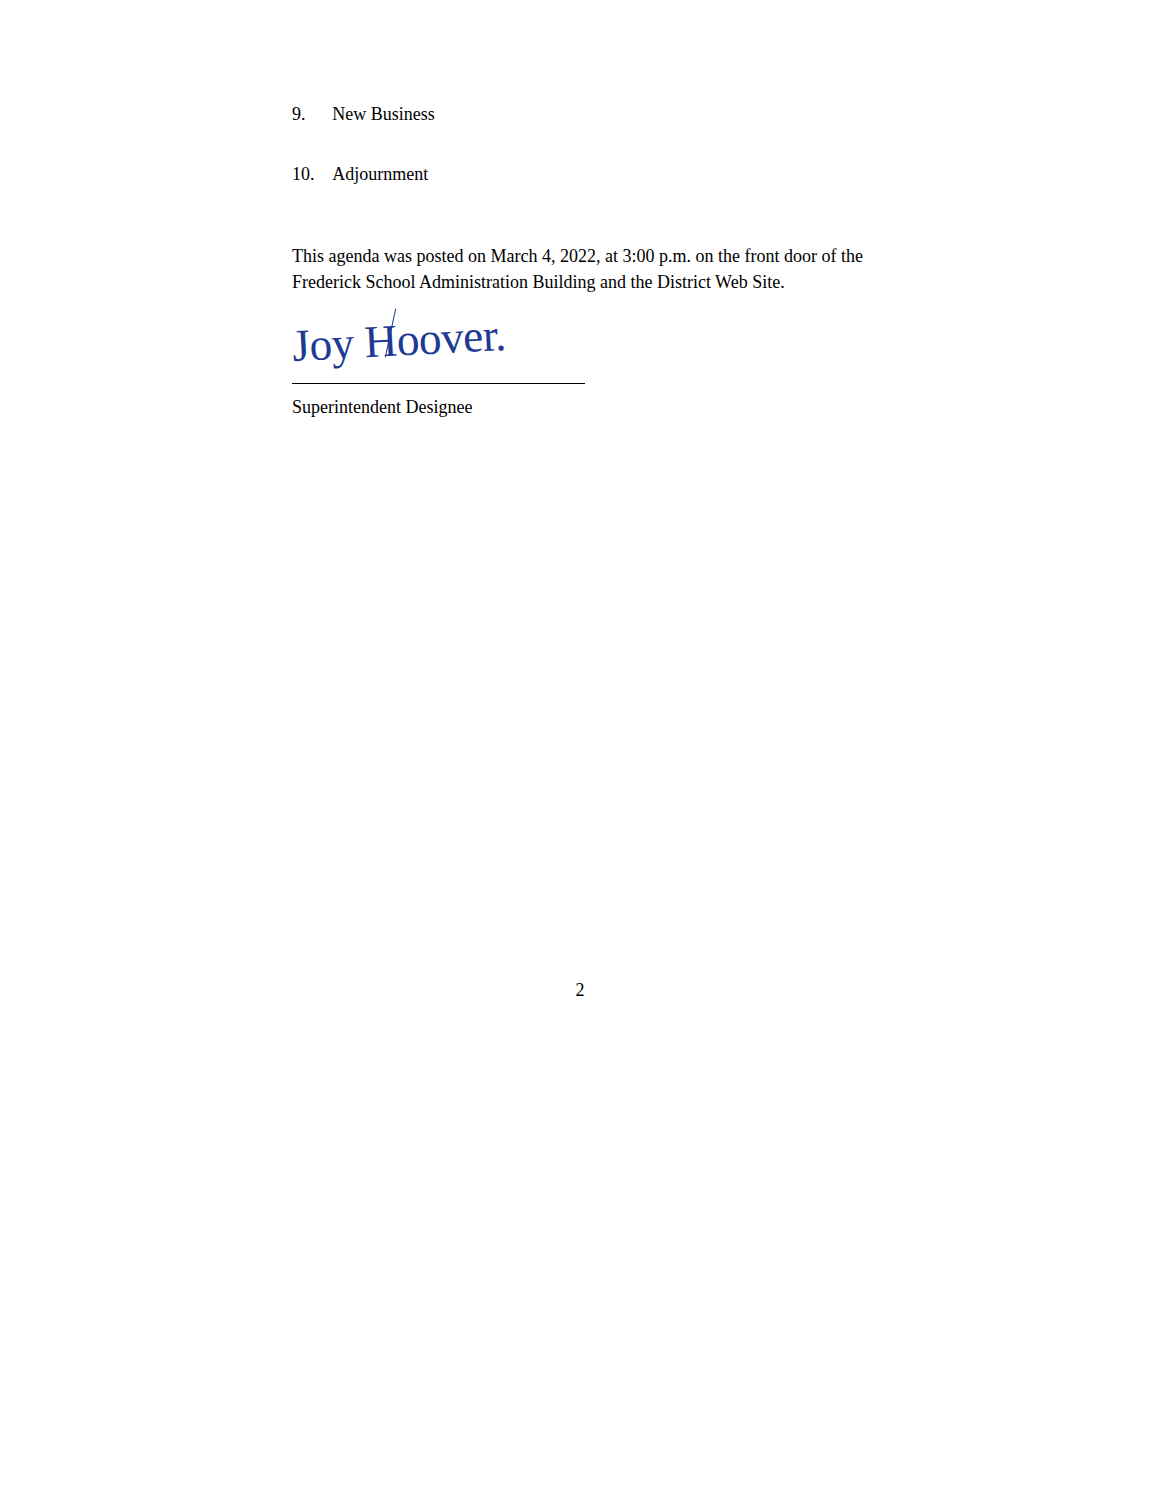9. New Business
10. Adjournment
This agenda was posted on March 4, 2022, at 3:00 p.m. on the front door of the Frederick School Administration Building and the District Web Site.
Joy Hoover.
Superintendent Designee
2